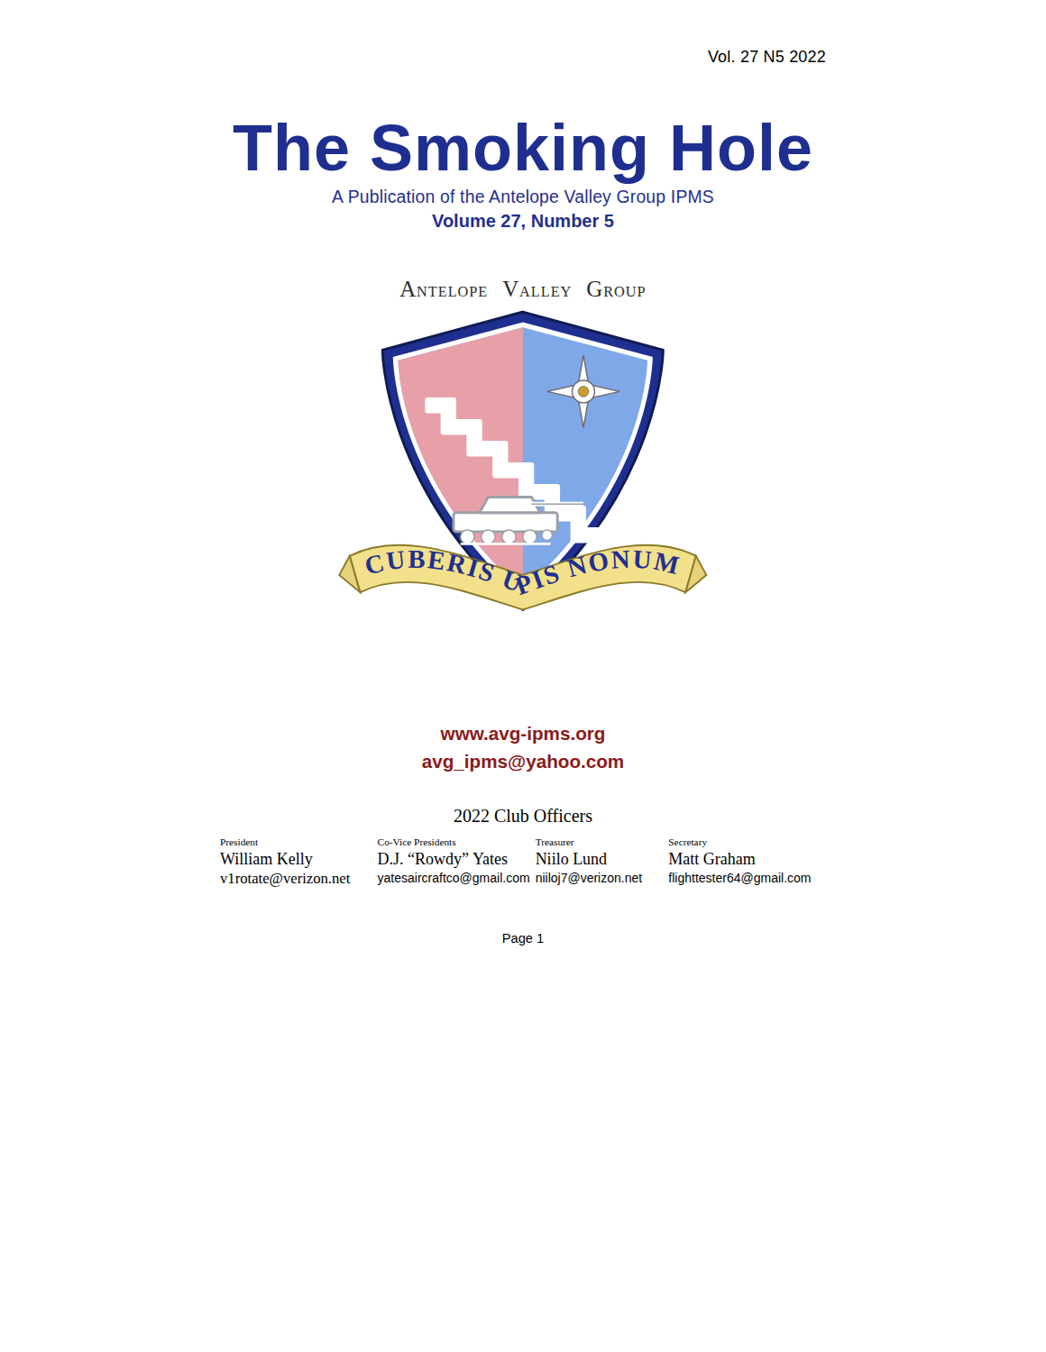Vol. 27 N5 2022
The Smoking Hole
A Publication of the Antelope Valley Group IPMS
Volume 27, Number 5
ANTELOPE VALLEY GROUP CUBERIS UPIS NONUM
www.avg-ipms.org avg_ipms@yahoo.com
2022 Club Officers
| President William Kelly v1rotate@verizon.net | Co-Vice Presidents D.J. “Rowdy” Yates yatesaircraftco@gmail.com | Treasurer Niilo Lund niiloj7@verizon.net | Secretary Matt Graham flighttester64@gmail.com |
Page 1